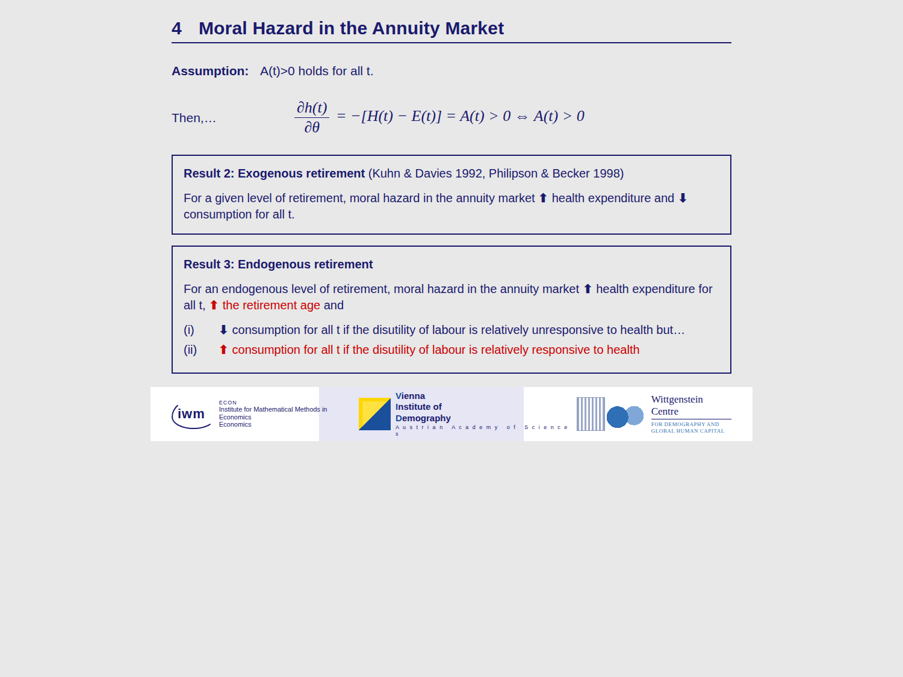4 Moral Hazard in the Annuity Market
Assumption: A(t)>0 holds for all t.
Then,…
∂h(t) ∂θ = −[H(t) − E(t)] = A(t) > 0 ⇔ A(t) > 0
Result 2: Exogenous retirement (Kuhn & Davies 1992, Philipson & Becker 1998)
For a given level of retirement, moral hazard in the annuity market ⬆ health expenditure and ⬇ consumption for all t.
Result 3: Endogenous retirement
For an endogenous level of retirement, moral hazard in the annuity market ⬆ health expenditure for all t, ⬆ the retirement age and
(i) ⬇ consumption for all t if the disutility of labour is relatively unresponsive to health but…
(ii) ⬆ consumption for all t if the disutility of labour is relatively responsive to health
iwm
ECON
Institute for Mathematical Methods in Economics
Economics
Vienna
Institute of
Demography
A u s t r i a n A c a d e m y o f S c i e n c e s
Wittgenstein Centre
FOR DEMOGRAPHY AND
GLOBAL HUMAN CAPITAL